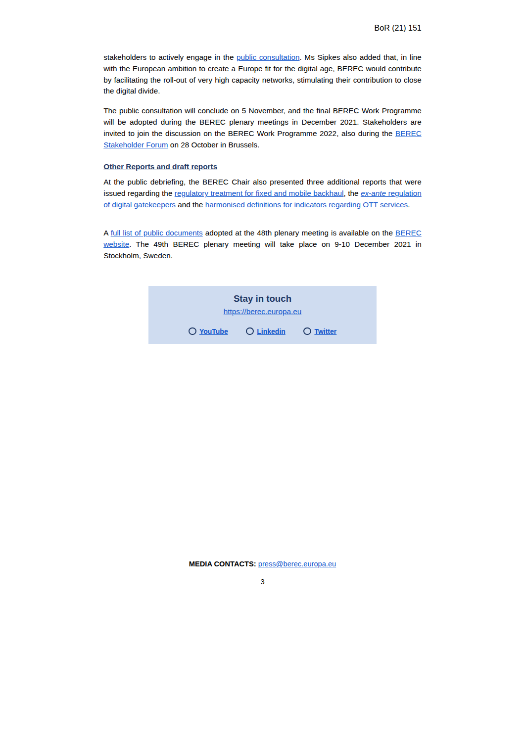BoR (21) 151
stakeholders to actively engage in the public consultation. Ms Sipkes also added that, in line with the European ambition to create a Europe fit for the digital age, BEREC would contribute by facilitating the roll-out of very high capacity networks, stimulating their contribution to close the digital divide.
The public consultation will conclude on 5 November, and the final BEREC Work Programme will be adopted during the BEREC plenary meetings in December 2021. Stakeholders are invited to join the discussion on the BEREC Work Programme 2022, also during the BEREC Stakeholder Forum on 28 October in Brussels.
Other Reports and draft reports
At the public debriefing, the BEREC Chair also presented three additional reports that were issued regarding the regulatory treatment for fixed and mobile backhaul, the ex-ante regulation of digital gatekeepers and the harmonised definitions for indicators regarding OTT services.
A full list of public documents adopted at the 48th plenary meeting is available on the BEREC website. The 49th BEREC plenary meeting will take place on 9-10 December 2021 in Stockholm, Sweden.
Stay in touch
https://berec.europa.eu
YouTube
Linkedin
Twitter
MEDIA CONTACTS: press@berec.europa.eu
3